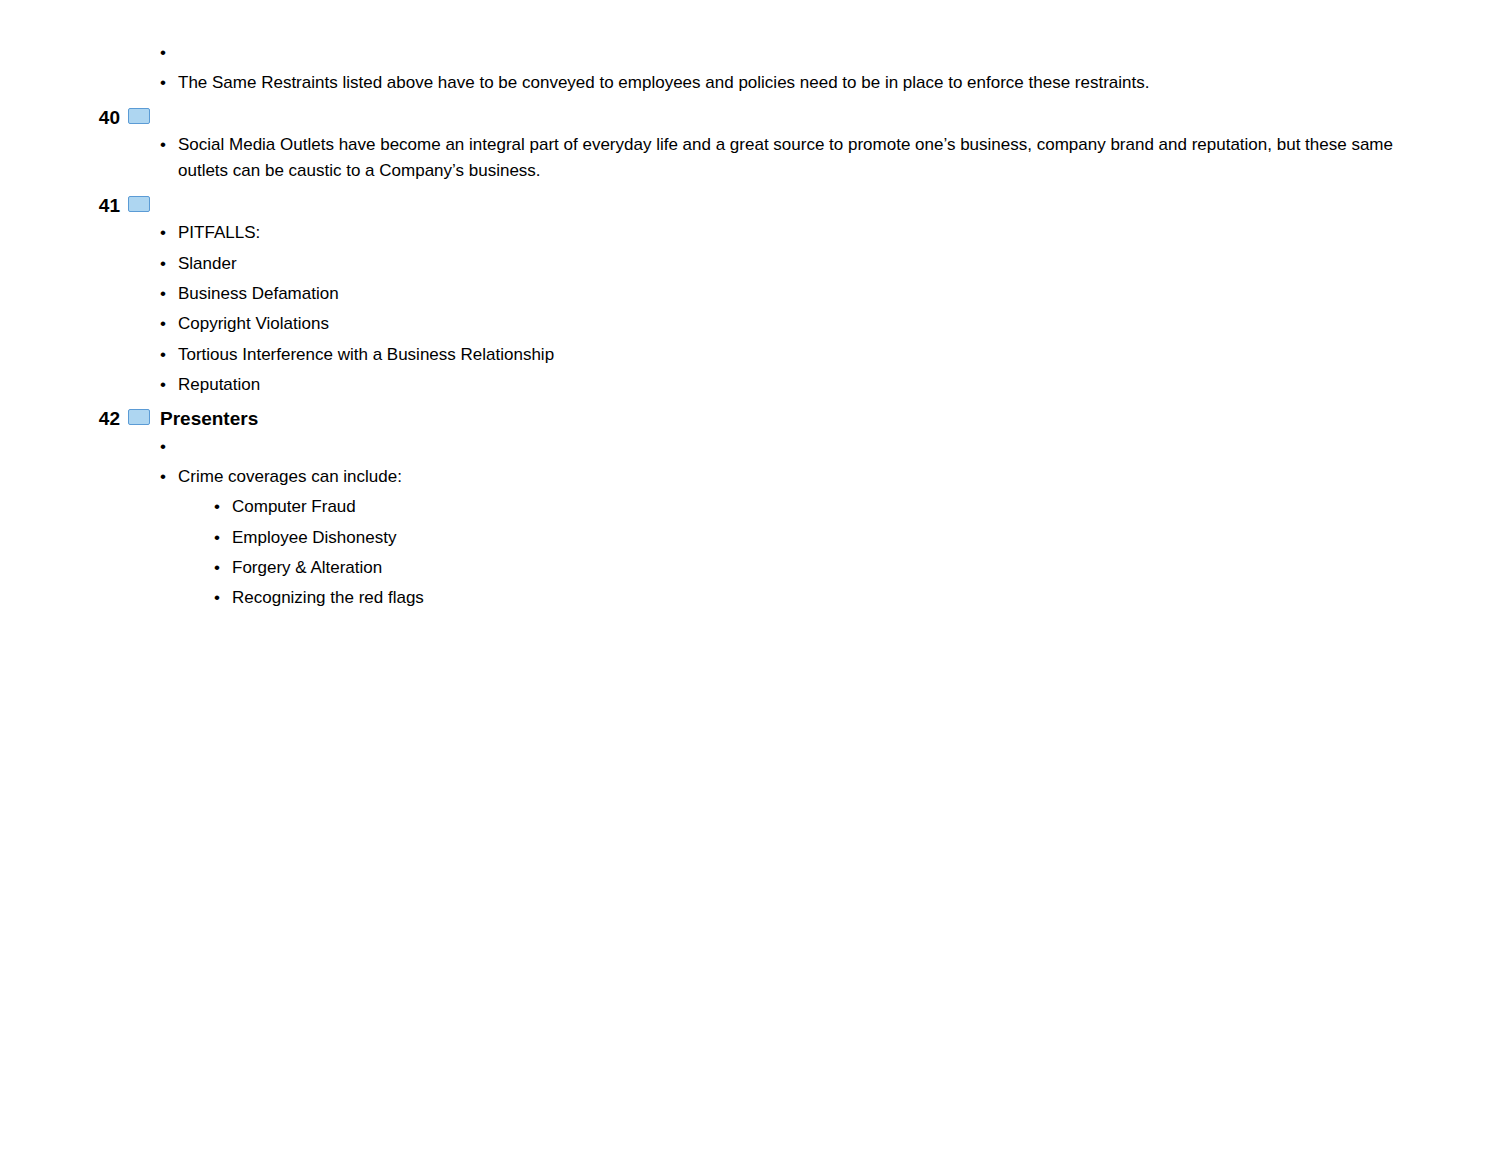The Same Restraints listed above have to be conveyed to employees and policies need to be in place to enforce these restraints.
40
Social Media Outlets have become an integral part of everyday life and a great source to promote one’s business, company brand and reputation, but these same outlets can be caustic to a Company’s business.
41
PITFALLS:
Slander
Business Defamation
Copyright Violations
Tortious Interference with a Business Relationship
Reputation
42
Presenters
Crime coverages can include:
Computer Fraud
Employee Dishonesty
Forgery & Alteration
Recognizing the red flags